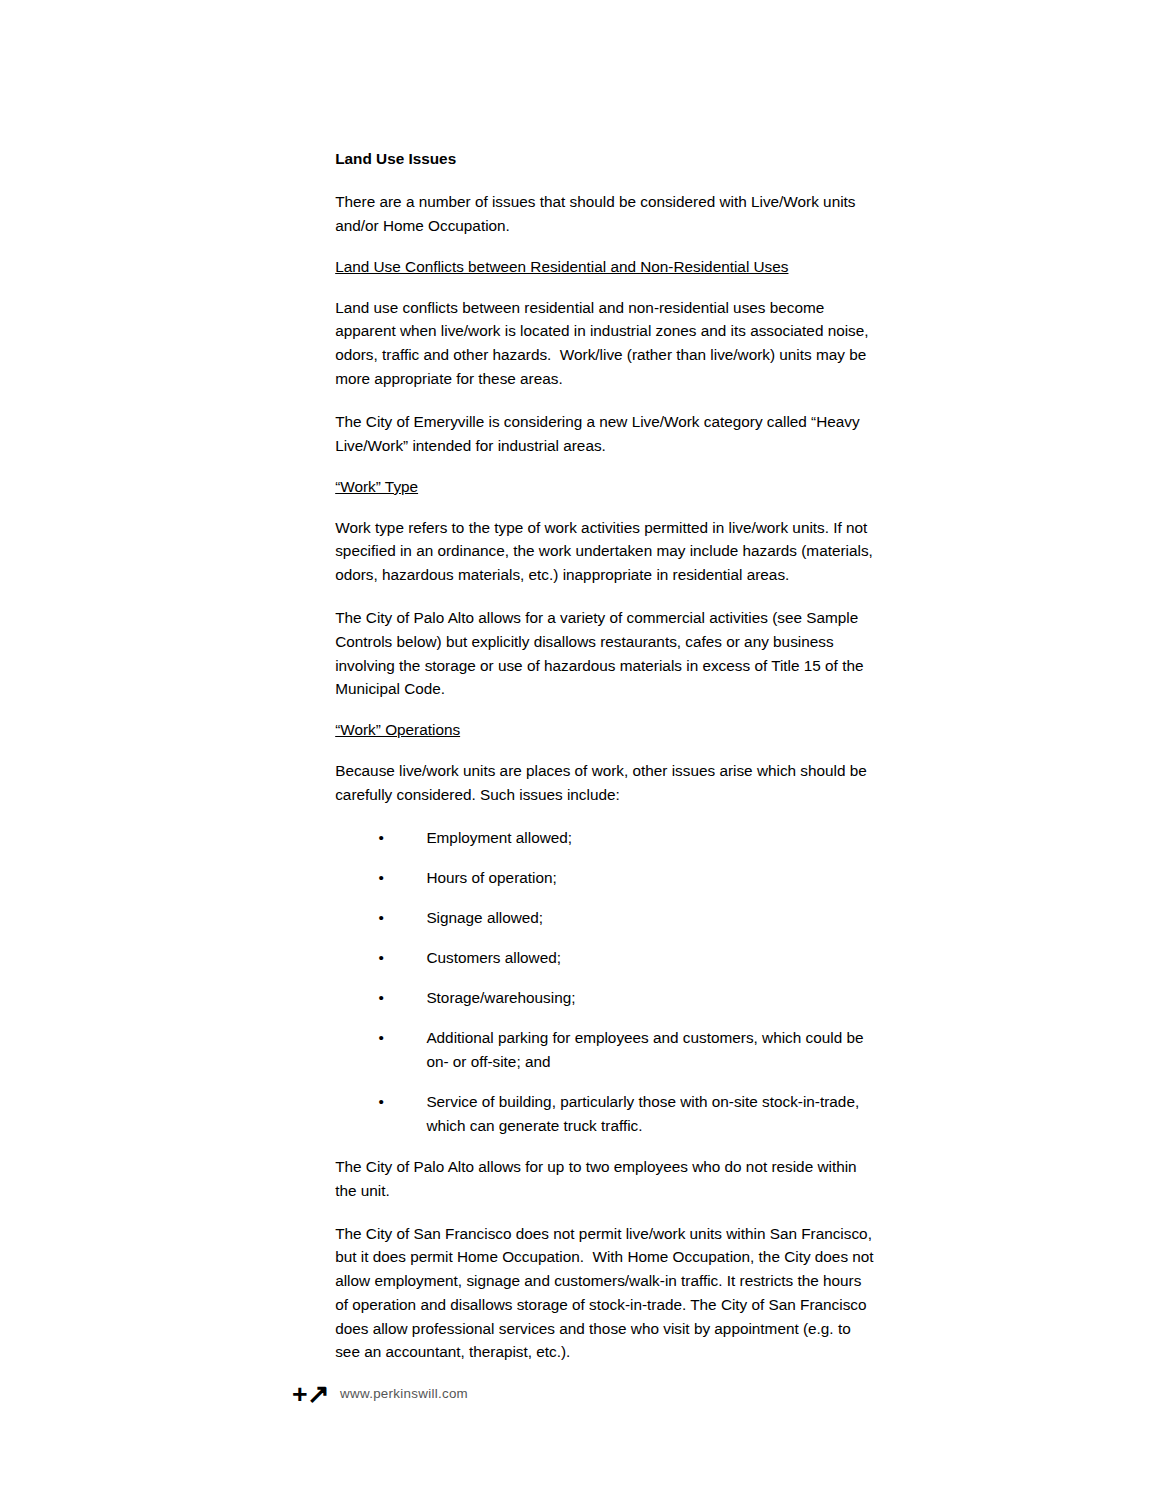Land Use Issues
There are a number of issues that should be considered with Live/Work units and/or Home Occupation.
Land Use Conflicts between Residential and Non-Residential Uses
Land use conflicts between residential and non-residential uses become apparent when live/work is located in industrial zones and its associated noise, odors, traffic and other hazards. Work/live (rather than live/work) units may be more appropriate for these areas.
The City of Emeryville is considering a new Live/Work category called “Heavy Live/Work” intended for industrial areas.
“Work” Type
Work type refers to the type of work activities permitted in live/work units. If not specified in an ordinance, the work undertaken may include hazards (materials, odors, hazardous materials, etc.) inappropriate in residential areas.
The City of Palo Alto allows for a variety of commercial activities (see Sample Controls below) but explicitly disallows restaurants, cafes or any business involving the storage or use of hazardous materials in excess of Title 15 of the Municipal Code.
“Work” Operations
Because live/work units are places of work, other issues arise which should be carefully considered. Such issues include:
Employment allowed;
Hours of operation;
Signage allowed;
Customers allowed;
Storage/warehousing;
Additional parking for employees and customers, which could be on- or off-site; and
Service of building, particularly those with on-site stock-in-trade, which can generate truck traffic.
The City of Palo Alto allows for up to two employees who do not reside within the unit.
The City of San Francisco does not permit live/work units within San Francisco, but it does permit Home Occupation. With Home Occupation, the City does not allow employment, signage and customers/walk-in traffic. It restricts the hours of operation and disallows storage of stock-in-trade. The City of San Francisco does allow professional services and those who visit by appointment (e.g. to see an accountant, therapist, etc.).
+↗ www.perkinswill.com